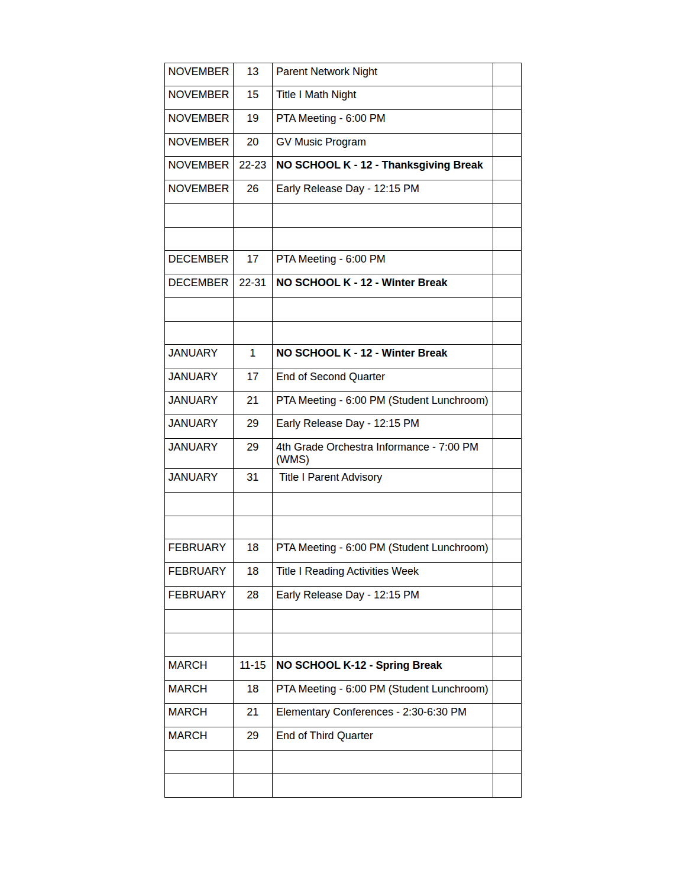| NOVEMBER | 13 | Parent Network Night | |
| NOVEMBER | 15 | Title I Math Night | |
| NOVEMBER | 19 | PTA Meeting - 6:00 PM | |
| NOVEMBER | 20 | GV Music Program | |
| NOVEMBER | 22-23 | NO SCHOOL K - 12 - Thanksgiving Break | |
| NOVEMBER | 26 | Early Release Day - 12:15 PM | |
| DECEMBER | 17 | PTA Meeting - 6:00 PM | |
| DECEMBER | 22-31 | NO SCHOOL K - 12 - Winter Break | |
| JANUARY | 1 | NO SCHOOL K - 12 - Winter Break | |
| JANUARY | 17 | End of Second Quarter | |
| JANUARY | 21 | PTA Meeting - 6:00 PM (Student Lunchroom) | |
| JANUARY | 29 | Early Release Day - 12:15 PM | |
| JANUARY | 29 | 4th Grade Orchestra Informance - 7:00 PM (WMS) | |
| JANUARY | 31 | Title I Parent Advisory | |
| FEBRUARY | 18 | PTA Meeting - 6:00 PM (Student Lunchroom) | |
| FEBRUARY | 18 | Title I Reading Activities Week | |
| FEBRUARY | 28 | Early Release Day - 12:15 PM | |
| MARCH | 11-15 | NO SCHOOL K-12 - Spring Break | |
| MARCH | 18 | PTA Meeting - 6:00 PM (Student Lunchroom) | |
| MARCH | 21 | Elementary Conferences - 2:30-6:30 PM | |
| MARCH | 29 | End of Third Quarter | |